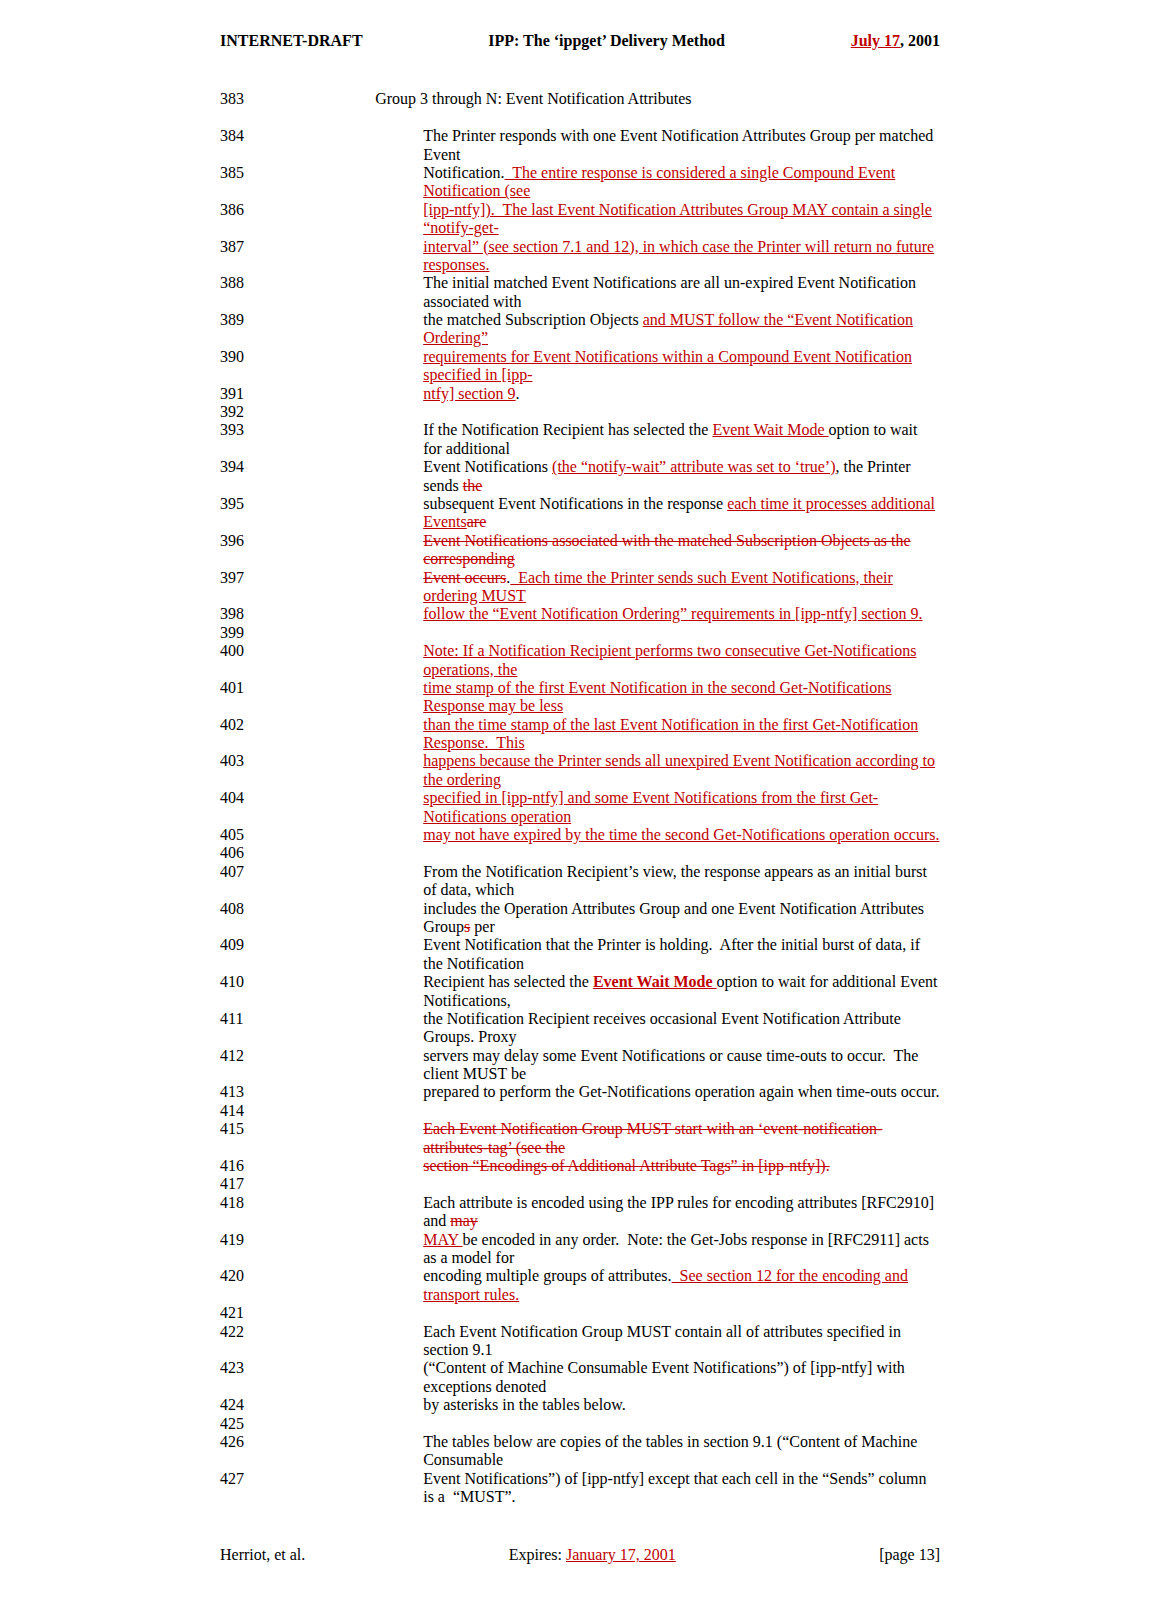INTERNET-DRAFT
IPP: The ‘ippget’ Delivery Method
July 17, 2001
383
Group 3 through N: Event Notification Attributes
384
The Printer responds with one Event Notification Attributes Group per matched Event
385
Notification. The entire response is considered a single Compound Event Notification (see
386
[ipp-ntfy]). The last Event Notification Attributes Group MAY contain a single “notify-get-
387
interval” (see section 7.1 and 12), in which case the Printer will return no future responses.
388
The initial matched Event Notifications are all un-expired Event Notification associated with
389
the matched Subscription Objects and MUST follow the “Event Notification Ordering”
390
requirements for Event Notifications within a Compound Event Notification specified in [ipp-
391
ntfy] section 9.
392
393
If the Notification Recipient has selected the Event Wait Mode option to wait for additional
394
Event Notifications (the “notify-wait” attribute was set to ‘true’), the Printer sends the
395
subsequent Event Notifications in the response each time it processes additional Events are
396
Event Notifications associated with the matched Subscription Objects as the corresponding
397
Event occurs. Each time the Printer sends such Event Notifications, their ordering MUST
398
follow the “Event Notification Ordering” requirements in [ipp-ntfy] section 9.
399
400
Note: If a Notification Recipient performs two consecutive Get-Notifications operations, the
401
time stamp of the first Event Notification in the second Get-Notifications Response may be less
402
than the time stamp of the last Event Notification in the first Get-Notification Response. This
403
happens because the Printer sends all unexpired Event Notification according to the ordering
404
specified in [ipp-ntfy] and some Event Notifications from the first Get-Notifications operation
405
may not have expired by the time the second Get-Notifications operation occurs.
406
407
From the Notification Recipient’s view, the response appears as an initial burst of data, which
408
includes the Operation Attributes Group and one Event Notification Attributes Groups per
409
Event Notification that the Printer is holding. After the initial burst of data, if the Notification
410
Recipient has selected the Event Wait Mode option to wait for additional Event Notifications,
411
the Notification Recipient receives occasional Event Notification Attribute Groups. Proxy
412
servers may delay some Event Notifications or cause time-outs to occur. The client MUST be
413
prepared to perform the Get-Notifications operation again when time-outs occur.
414
415
Each Event Notification Group MUST start with an ‘event-notification-attributes-tag’ (see the
416
section “Encodings of Additional Attribute Tags” in [ipp-ntfy]).
417
418
Each attribute is encoded using the IPP rules for encoding attributes [RFC2910] and may
419
MAY be encoded in any order. Note: the Get-Jobs response in [RFC2911] acts as a model for
420
encoding multiple groups of attributes. See section 12 for the encoding and transport rules.
421
422
Each Event Notification Group MUST contain all of attributes specified in section 9.1
423
(“Content of Machine Consumable Event Notifications”) of [ipp-ntfy] with exceptions denoted
424
by asterisks in the tables below.
425
426
The tables below are copies of the tables in section 9.1 (“Content of Machine Consumable
427
Event Notifications”) of [ipp-ntfy] except that each cell in the “Sends” column is a “MUST”.
Herriot, et al.
Expires: January 17, 2001
[page 13]